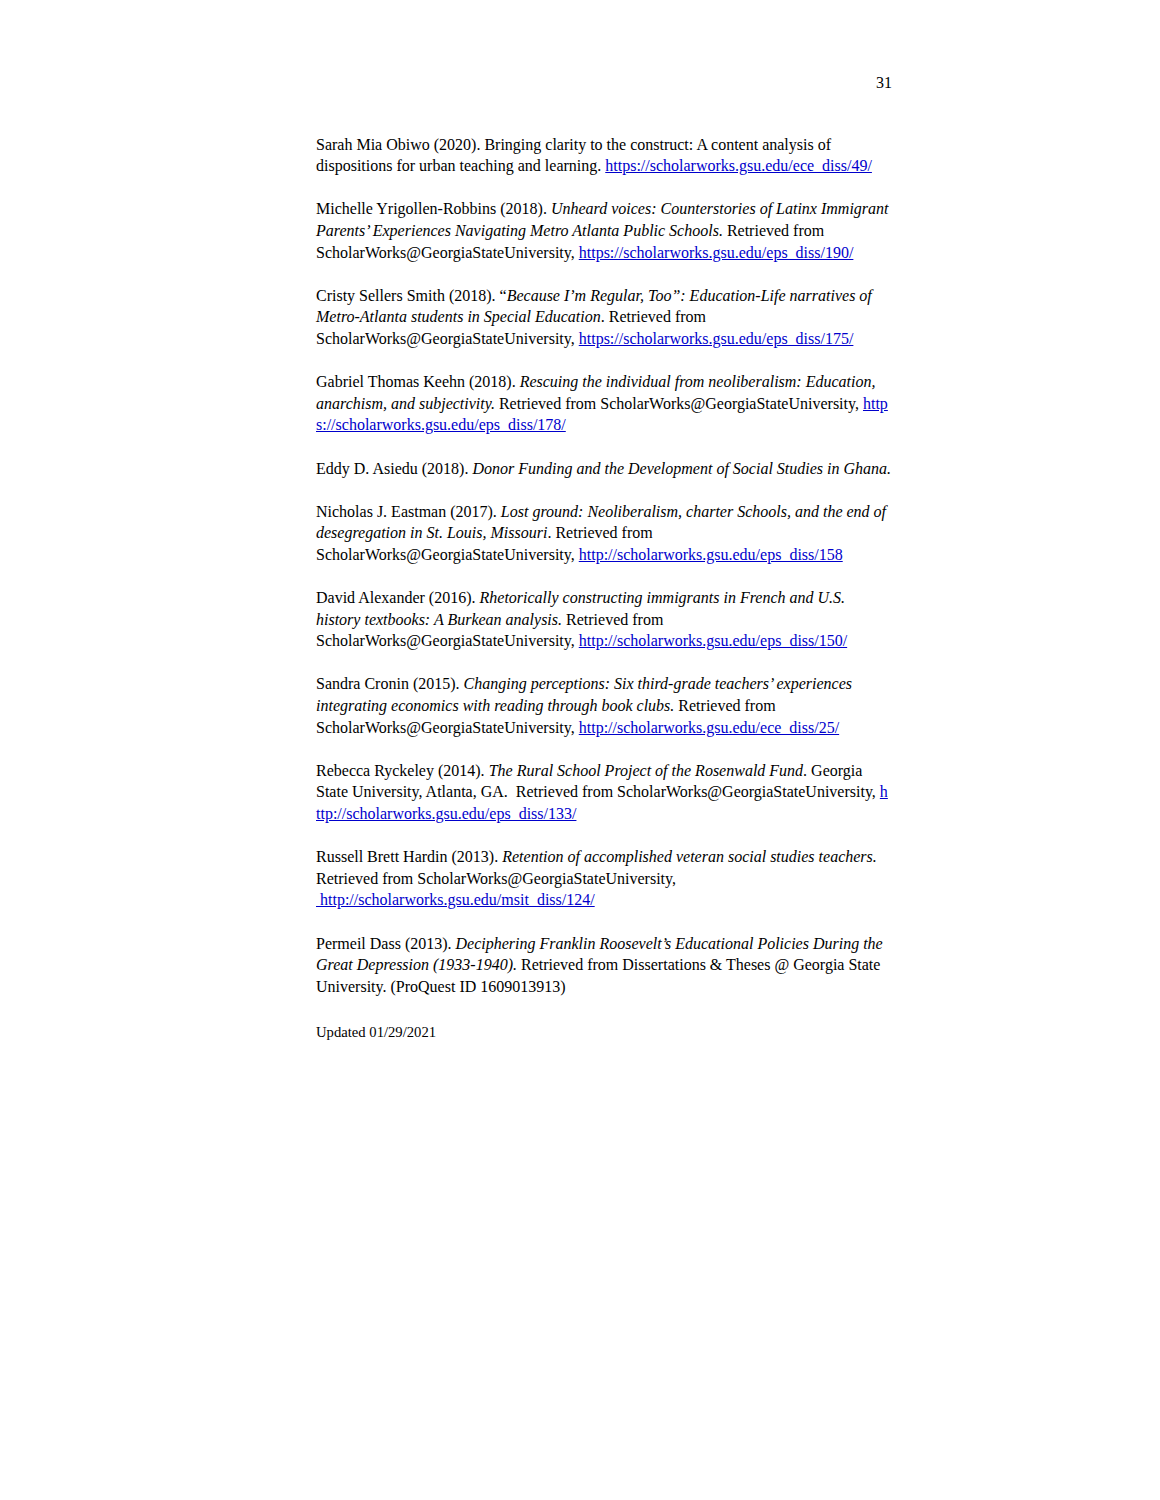31
Sarah Mia Obiwo (2020). Bringing clarity to the construct: A content analysis of dispositions for urban teaching and learning. https://scholarworks.gsu.edu/ece_diss/49/
Michelle Yrigollen-Robbins (2018). Unheard voices: Counterstories of Latinx Immigrant Parents’ Experiences Navigating Metro Atlanta Public Schools. Retrieved from ScholarWorks@GeorgiaStateUniversity, https://scholarworks.gsu.edu/eps_diss/190/
Cristy Sellers Smith (2018). “Because I’m Regular, Too”: Education-Life narratives of Metro-Atlanta students in Special Education. Retrieved from ScholarWorks@GeorgiaStateUniversity, https://scholarworks.gsu.edu/eps_diss/175/
Gabriel Thomas Keehn (2018). Rescuing the individual from neoliberalism: Education, anarchism, and subjectivity. Retrieved from ScholarWorks@GeorgiaStateUniversity, https://scholarworks.gsu.edu/eps_diss/178/
Eddy D. Asiedu (2018). Donor Funding and the Development of Social Studies in Ghana.
Nicholas J. Eastman (2017). Lost ground: Neoliberalism, charter Schools, and the end of desegregation in St. Louis, Missouri. Retrieved from ScholarWorks@GeorgiaStateUniversity, http://scholarworks.gsu.edu/eps_diss/158
David Alexander (2016). Rhetorically constructing immigrants in French and U.S. history textbooks: A Burkean analysis. Retrieved from ScholarWorks@GeorgiaStateUniversity, http://scholarworks.gsu.edu/eps_diss/150/
Sandra Cronin (2015). Changing perceptions: Six third-grade teachers’ experiences integrating economics with reading through book clubs. Retrieved from ScholarWorks@GeorgiaStateUniversity, http://scholarworks.gsu.edu/ece_diss/25/
Rebecca Ryckeley (2014). The Rural School Project of the Rosenwald Fund. Georgia State University, Atlanta, GA. Retrieved from ScholarWorks@GeorgiaStateUniversity, http://scholarworks.gsu.edu/eps_diss/133/
Russell Brett Hardin (2013). Retention of accomplished veteran social studies teachers. Retrieved from ScholarWorks@GeorgiaStateUniversity,
http://scholarworks.gsu.edu/msit_diss/124/
Permeil Dass (2013). Deciphering Franklin Roosevelt’s Educational Policies During the Great Depression (1933-1940). Retrieved from Dissertations & Theses @ Georgia State University. (ProQuest ID 1609013913)
Updated 01/29/2021